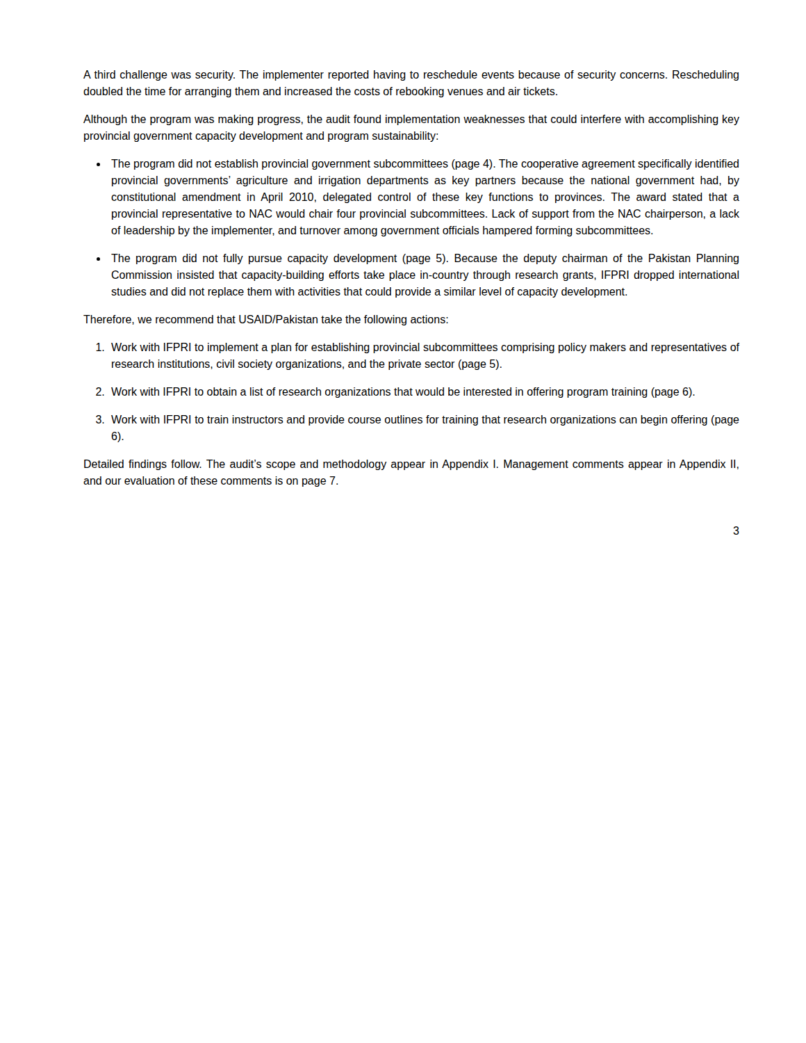A third challenge was security. The implementer reported having to reschedule events because of security concerns. Rescheduling doubled the time for arranging them and increased the costs of rebooking venues and air tickets.
Although the program was making progress, the audit found implementation weaknesses that could interfere with accomplishing key provincial government capacity development and program sustainability:
The program did not establish provincial government subcommittees (page 4). The cooperative agreement specifically identified provincial governments’ agriculture and irrigation departments as key partners because the national government had, by constitutional amendment in April 2010, delegated control of these key functions to provinces. The award stated that a provincial representative to NAC would chair four provincial subcommittees. Lack of support from the NAC chairperson, a lack of leadership by the implementer, and turnover among government officials hampered forming subcommittees.
The program did not fully pursue capacity development (page 5). Because the deputy chairman of the Pakistan Planning Commission insisted that capacity-building efforts take place in-country through research grants, IFPRI dropped international studies and did not replace them with activities that could provide a similar level of capacity development.
Therefore, we recommend that USAID/Pakistan take the following actions:
Work with IFPRI to implement a plan for establishing provincial subcommittees comprising policy makers and representatives of research institutions, civil society organizations, and the private sector (page 5).
Work with IFPRI to obtain a list of research organizations that would be interested in offering program training (page 6).
Work with IFPRI to train instructors and provide course outlines for training that research organizations can begin offering (page 6).
Detailed findings follow. The audit’s scope and methodology appear in Appendix I. Management comments appear in Appendix II, and our evaluation of these comments is on page 7.
3